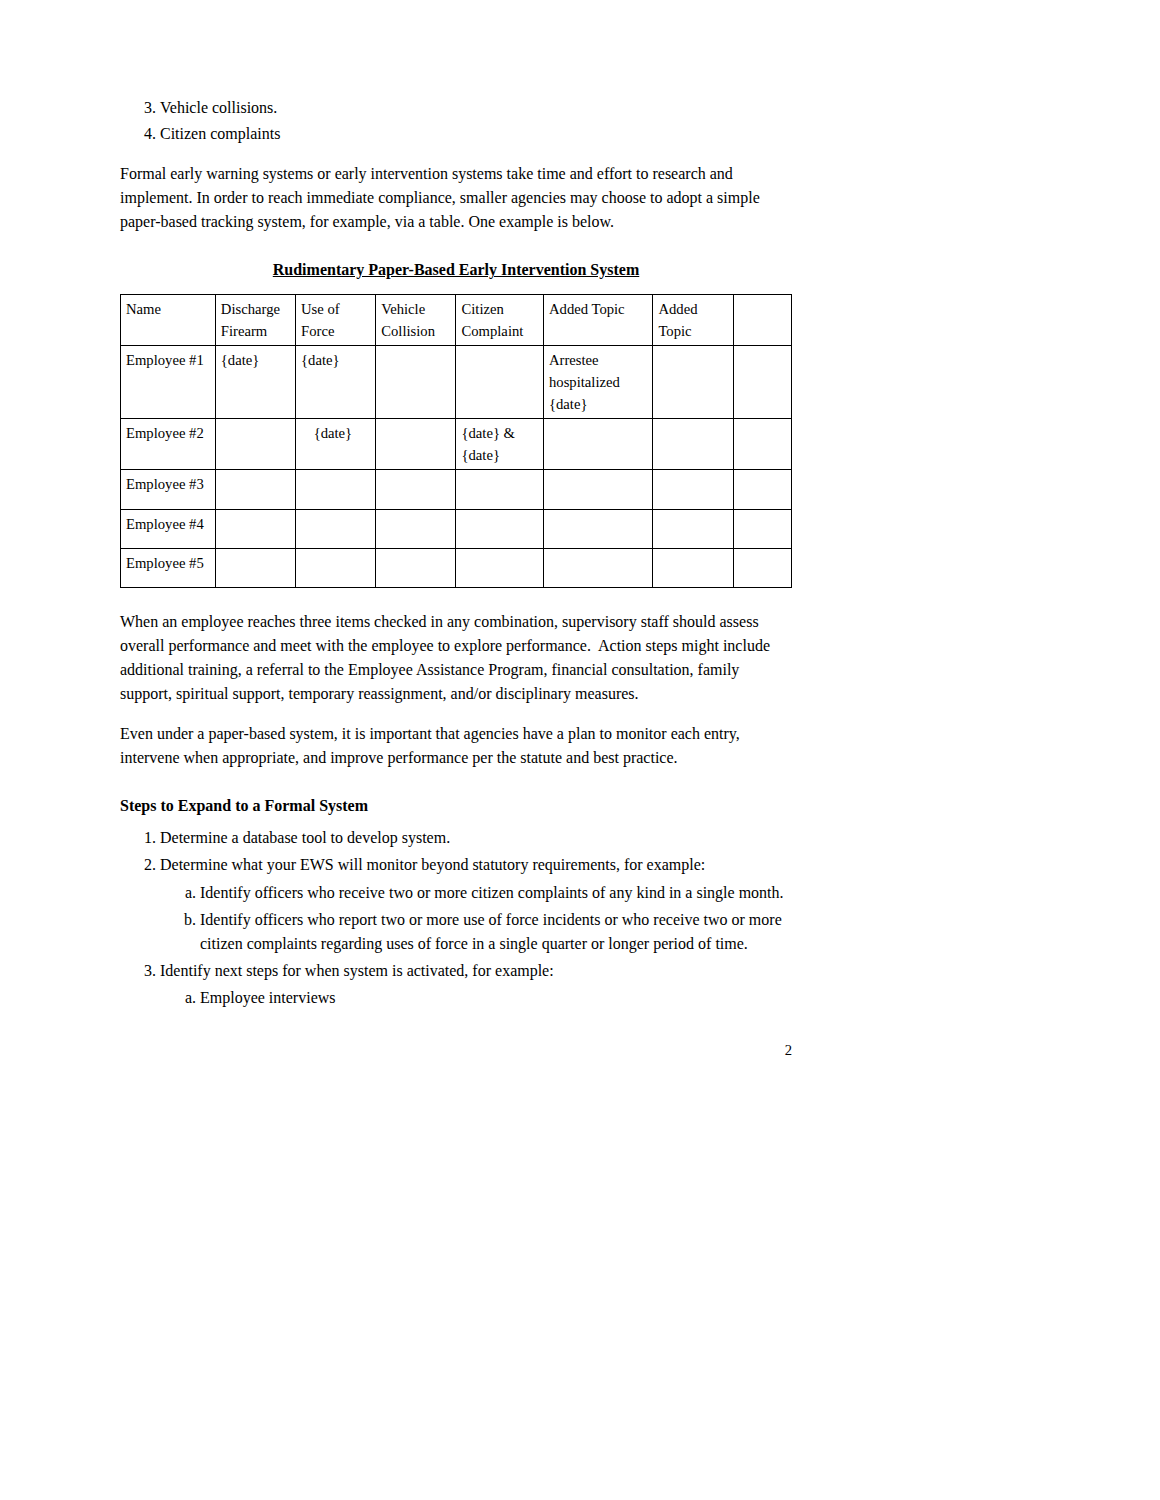Vehicle collisions.
Citizen complaints
Formal early warning systems or early intervention systems take time and effort to research and implement. In order to reach immediate compliance, smaller agencies may choose to adopt a simple paper-based tracking system, for example, via a table. One example is below.
Rudimentary Paper-Based Early Intervention System
| Name | Discharge Firearm | Use of Force | Vehicle Collision | Citizen Complaint | Added Topic | Added Topic | |
| Employee #1 | {date} | {date} | | | Arrestee hospitalized {date} | | |
| Employee #2 | | {date} | | {date} & {date} | | | |
| Employee #3 | | | | | | | |
| Employee #4 | | | | | | | |
| Employee #5 | | | | | | | |
When an employee reaches three items checked in any combination, supervisory staff should assess overall performance and meet with the employee to explore performance. Action steps might include additional training, a referral to the Employee Assistance Program, financial consultation, family support, spiritual support, temporary reassignment, and/or disciplinary measures.
Even under a paper-based system, it is important that agencies have a plan to monitor each entry, intervene when appropriate, and improve performance per the statute and best practice.
Steps to Expand to a Formal System
Determine a database tool to develop system.
Determine what your EWS will monitor beyond statutory requirements, for example:
Identify officers who receive two or more citizen complaints of any kind in a single month.
Identify officers who report two or more use of force incidents or who receive two or more citizen complaints regarding uses of force in a single quarter or longer period of time.
Identify next steps for when system is activated, for example:
Employee interviews
2